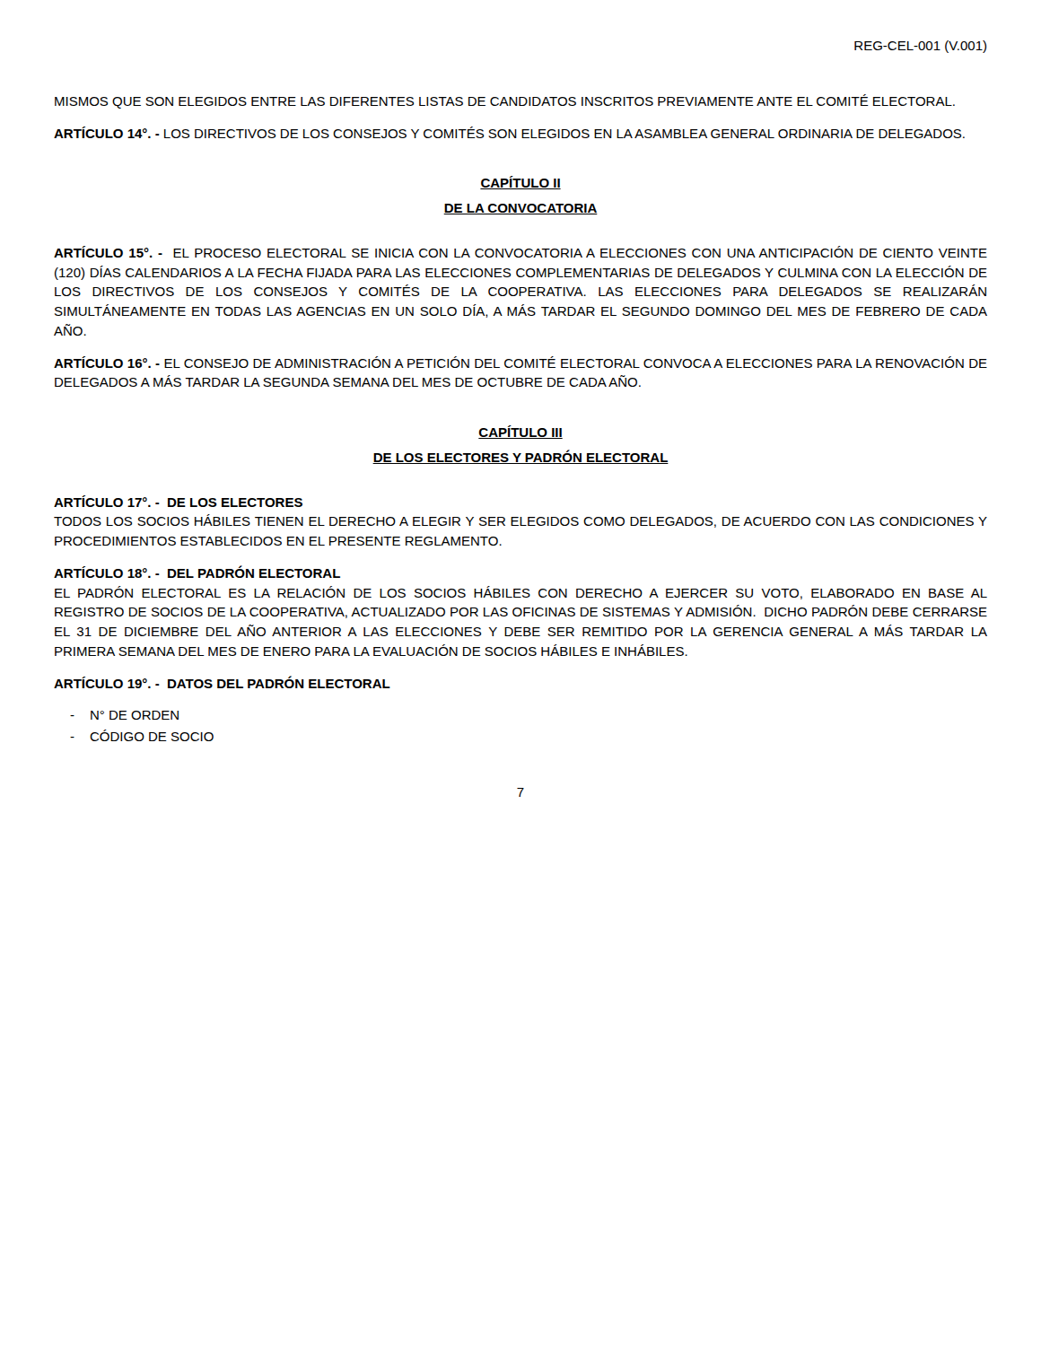REG-CEL-001 (V.001)
MISMOS QUE SON ELEGIDOS ENTRE LAS DIFERENTES LISTAS DE CANDIDATOS INSCRITOS PREVIAMENTE ANTE EL COMITÉ ELECTORAL.
ARTÍCULO 14°. - LOS DIRECTIVOS DE LOS CONSEJOS Y COMITÉS SON ELEGIDOS EN LA ASAMBLEA GENERAL ORDINARIA DE DELEGADOS.
CAPÍTULO II
DE LA CONVOCATORIA
ARTÍCULO 15°. - EL PROCESO ELECTORAL SE INICIA CON LA CONVOCATORIA A ELECCIONES CON UNA ANTICIPACIÓN DE CIENTO VEINTE (120) DÍAS CALENDARIOS A LA FECHA FIJADA PARA LAS ELECCIONES COMPLEMENTARIAS DE DELEGADOS Y CULMINA CON LA ELECCIÓN DE LOS DIRECTIVOS DE LOS CONSEJOS Y COMITÉS DE LA COOPERATIVA. LAS ELECCIONES PARA DELEGADOS SE REALIZARÁN SIMULTÁNEAMENTE EN TODAS LAS AGENCIAS EN UN SOLO DÍA, A MÁS TARDAR EL SEGUNDO DOMINGO DEL MES DE FEBRERO DE CADA AÑO.
ARTÍCULO 16°. - EL CONSEJO DE ADMINISTRACIÓN A PETICIÓN DEL COMITÉ ELECTORAL CONVOCA A ELECCIONES PARA LA RENOVACIÓN DE DELEGADOS A MÁS TARDAR LA SEGUNDA SEMANA DEL MES DE OCTUBRE DE CADA AÑO.
CAPÍTULO III
DE LOS ELECTORES Y PADRÓN ELECTORAL
ARTÍCULO 17°. - DE LOS ELECTORES
TODOS LOS SOCIOS HÁBILES TIENEN EL DERECHO A ELEGIR Y SER ELEGIDOS COMO DELEGADOS, DE ACUERDO CON LAS CONDICIONES Y PROCEDIMIENTOS ESTABLECIDOS EN EL PRESENTE REGLAMENTO.
ARTÍCULO 18°. - DEL PADRÓN ELECTORAL
EL PADRÓN ELECTORAL ES LA RELACIÓN DE LOS SOCIOS HÁBILES CON DERECHO A EJERCER SU VOTO, ELABORADO EN BASE AL REGISTRO DE SOCIOS DE LA COOPERATIVA, ACTUALIZADO POR LAS OFICINAS DE SISTEMAS Y ADMISIÓN. DICHO PADRÓN DEBE CERRARSE EL 31 DE DICIEMBRE DEL AÑO ANTERIOR A LAS ELECCIONES Y DEBE SER REMITIDO POR LA GERENCIA GENERAL A MÁS TARDAR LA PRIMERA SEMANA DEL MES DE ENERO PARA LA EVALUACIÓN DE SOCIOS HÁBILES E INHÁBILES.
ARTÍCULO 19°. - DATOS DEL PADRÓN ELECTORAL
N° DE ORDEN
CÓDIGO DE SOCIO
7